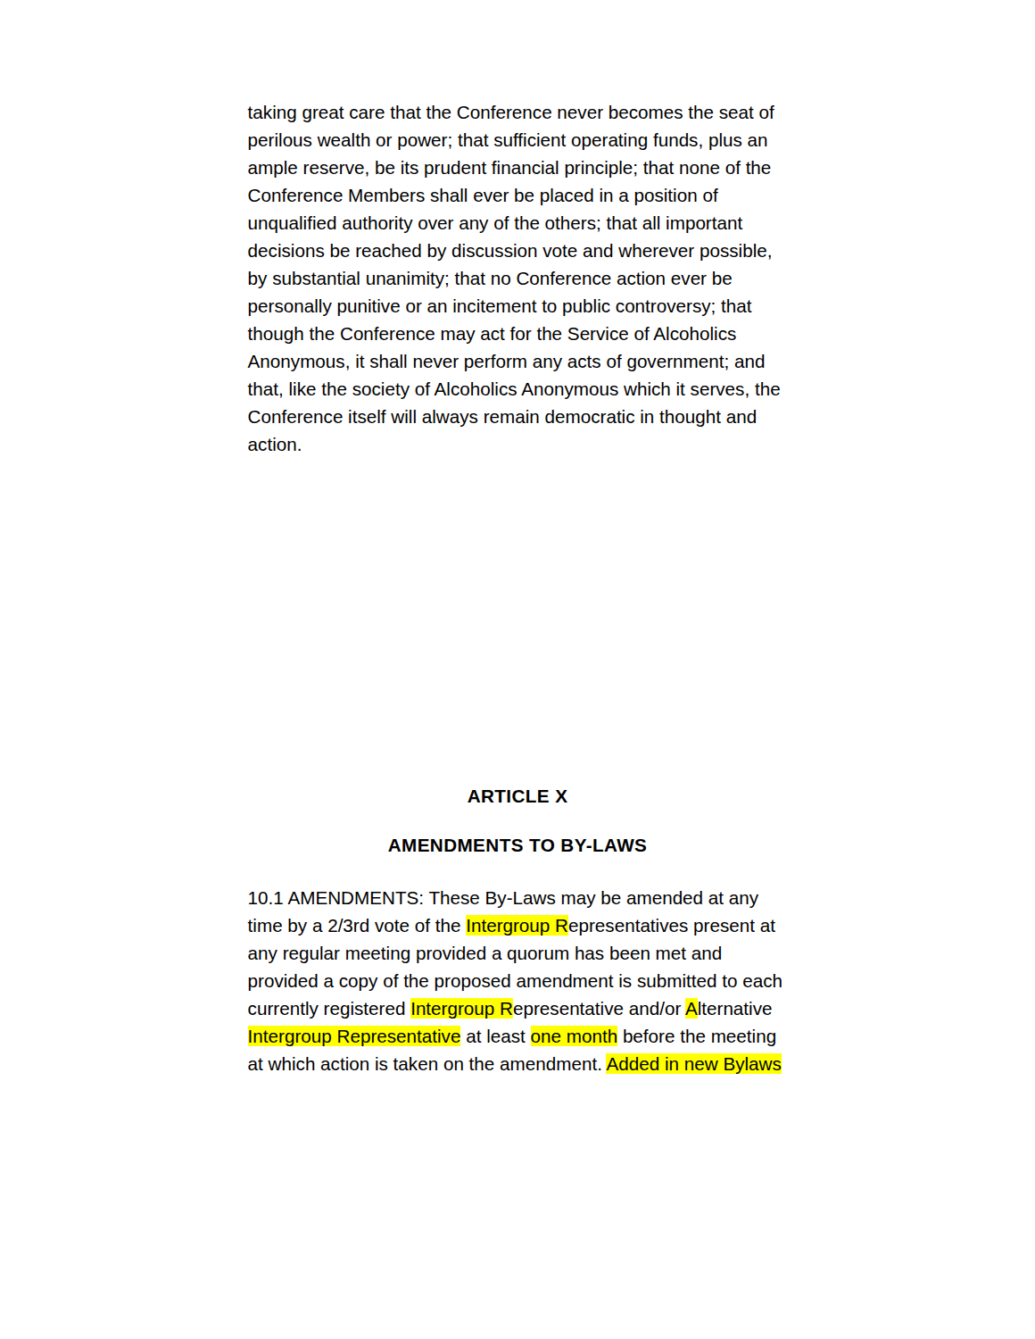taking great care that the Conference never becomes the seat of perilous wealth or power; that sufficient operating funds, plus an ample reserve, be its prudent financial principle; that none of the Conference Members shall ever be placed in a position of unqualified authority over any of the others; that all important decisions be reached by discussion vote and wherever possible, by substantial unanimity; that no Conference action ever be personally punitive or an incitement to public controversy; that though the Conference may act for the Service of Alcoholics Anonymous, it shall never perform any acts of government; and that, like the society of Alcoholics Anonymous which it serves, the Conference itself will always remain democratic in thought and action.
ARTICLE X
AMENDMENTS TO BY-LAWS
10.1 AMENDMENTS: These By-Laws may be amended at any time by a 2/3rd vote of the Intergroup Representatives present at any regular meeting provided a quorum has been met and provided a copy of the proposed amendment is submitted to each currently registered Intergroup Representative and/or Alternative Intergroup Representative at least one month before the meeting at which action is taken on the amendment. Added in new Bylaws